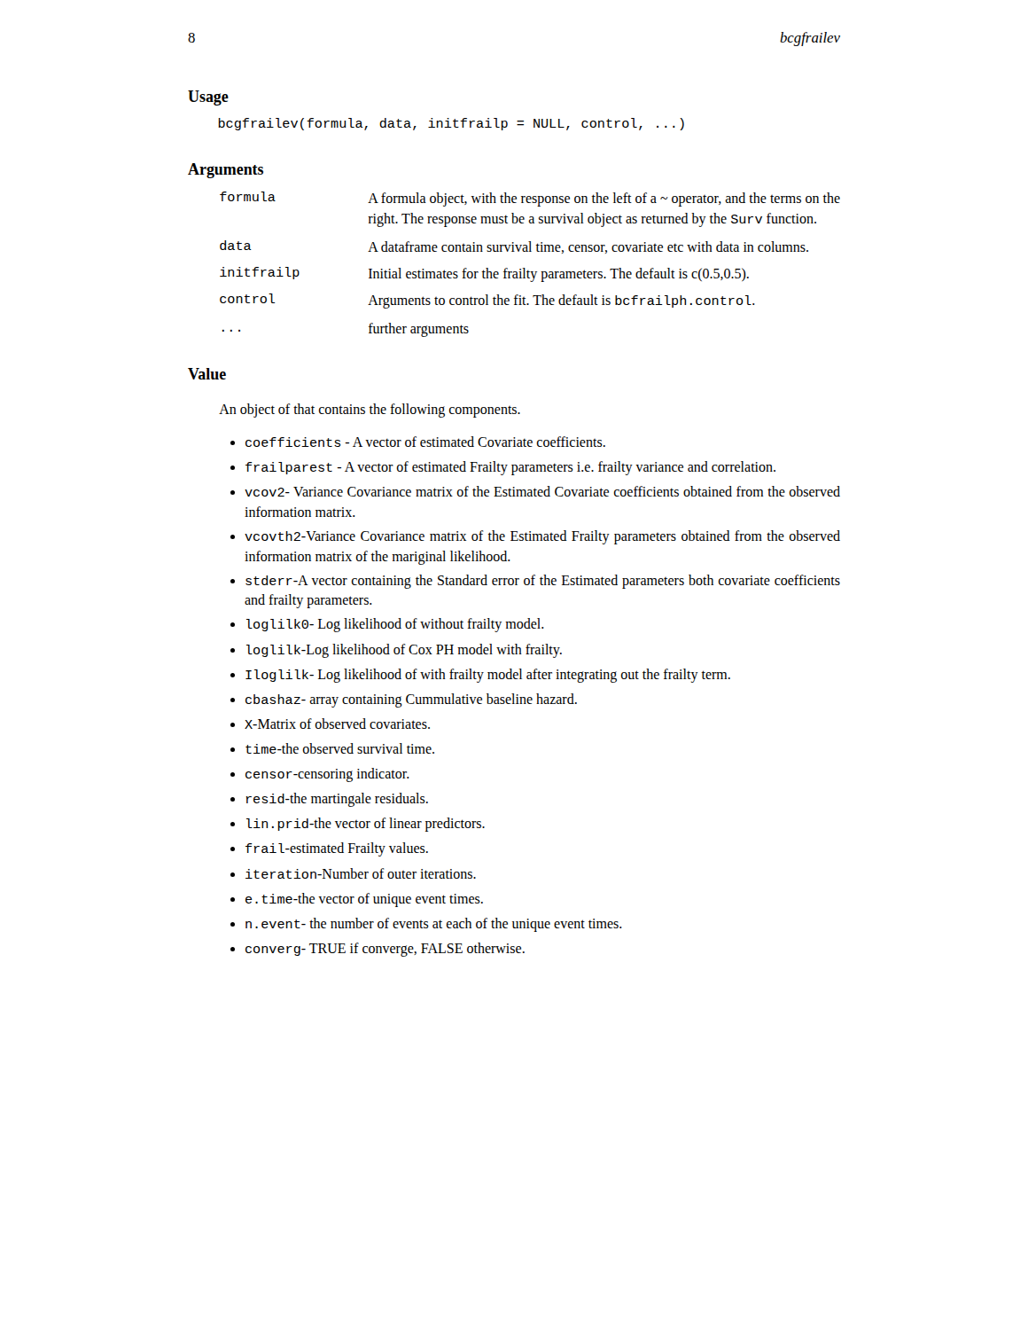8 bcgfrailev
Usage
bcgfrailev(formula, data, initfrailp = NULL, control, ...)
Arguments
formula
A formula object, with the response on the left of a ~ operator, and the terms on the right. The response must be a survival object as returned by the Surv function.
data
A dataframe contain survival time, censor, covariate etc with data in columns.
initfrailp
Initial estimates for the frailty parameters. The default is c(0.5,0.5).
control
Arguments to control the fit. The default is bcfrailph.control.
...
further arguments
Value
An object of that contains the following components.
coefficients - A vector of estimated Covariate coefficients.
frailparest - A vector of estimated Frailty parameters i.e. frailty variance and correlation.
vcov2- Variance Covariance matrix of the Estimated Covariate coefficients obtained from the observed information matrix.
vcovth2-Variance Covariance matrix of the Estimated Frailty parameters obtained from the observed information matrix of the mariginal likelihood.
stderr-A vector containing the Standard error of the Estimated parameters both covariate coefficients and frailty parameters.
loglilk0- Log likelihood of without frailty model.
loglilk-Log likelihood of Cox PH model with frailty.
Iloglilk- Log likelihood of with frailty model after integrating out the frailty term.
cbashaz- array containing Cummulative baseline hazard.
X-Matrix of observed covariates.
time-the observed survival time.
censor-censoring indicator.
resid-the martingale residuals.
lin.prid-the vector of linear predictors.
frail-estimated Frailty values.
iteration-Number of outer iterations.
e.time-the vector of unique event times.
n.event- the number of events at each of the unique event times.
converg- TRUE if converge, FALSE otherwise.